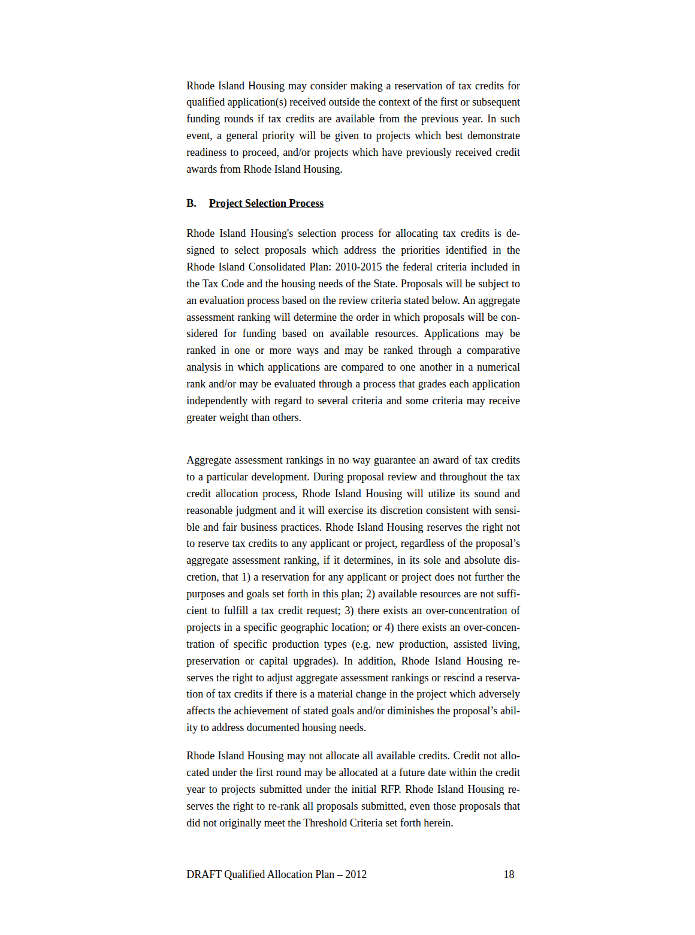Rhode Island Housing may consider making a reservation of tax credits for qualified application(s) received outside the context of the first or subsequent funding rounds if tax credits are available from the previous year. In such event, a general priority will be given to projects which best demonstrate readiness to proceed, and/or projects which have previously received credit awards from Rhode Island Housing.
B. Project Selection Process
Rhode Island Housing's selection process for allocating tax credits is designed to select proposals which address the priorities identified in the Rhode Island Consolidated Plan: 2010-2015 the federal criteria included in the Tax Code and the housing needs of the State. Proposals will be subject to an evaluation process based on the review criteria stated below. An aggregate assessment ranking will determine the order in which proposals will be considered for funding based on available resources. Applications may be ranked in one or more ways and may be ranked through a comparative analysis in which applications are compared to one another in a numerical rank and/or may be evaluated through a process that grades each application independently with regard to several criteria and some criteria may receive greater weight than others.
Aggregate assessment rankings in no way guarantee an award of tax credits to a particular development. During proposal review and throughout the tax credit allocation process, Rhode Island Housing will utilize its sound and reasonable judgment and it will exercise its discretion consistent with sensible and fair business practices. Rhode Island Housing reserves the right not to reserve tax credits to any applicant or project, regardless of the proposal’s aggregate assessment ranking, if it determines, in its sole and absolute discretion, that 1) a reservation for any applicant or project does not further the purposes and goals set forth in this plan; 2) available resources are not sufficient to fulfill a tax credit request; 3) there exists an over-concentration of projects in a specific geographic location; or 4) there exists an over-concentration of specific production types (e.g. new production, assisted living, preservation or capital upgrades). In addition, Rhode Island Housing reserves the right to adjust aggregate assessment rankings or rescind a reservation of tax credits if there is a material change in the project which adversely affects the achievement of stated goals and/or diminishes the proposal’s ability to address documented housing needs.
Rhode Island Housing may not allocate all available credits. Credit not allocated under the first round may be allocated at a future date within the credit year to projects submitted under the initial RFP. Rhode Island Housing reserves the right to re-rank all proposals submitted, even those proposals that did not originally meet the Threshold Criteria set forth herein.
DRAFT Qualified Allocation Plan – 2012 18